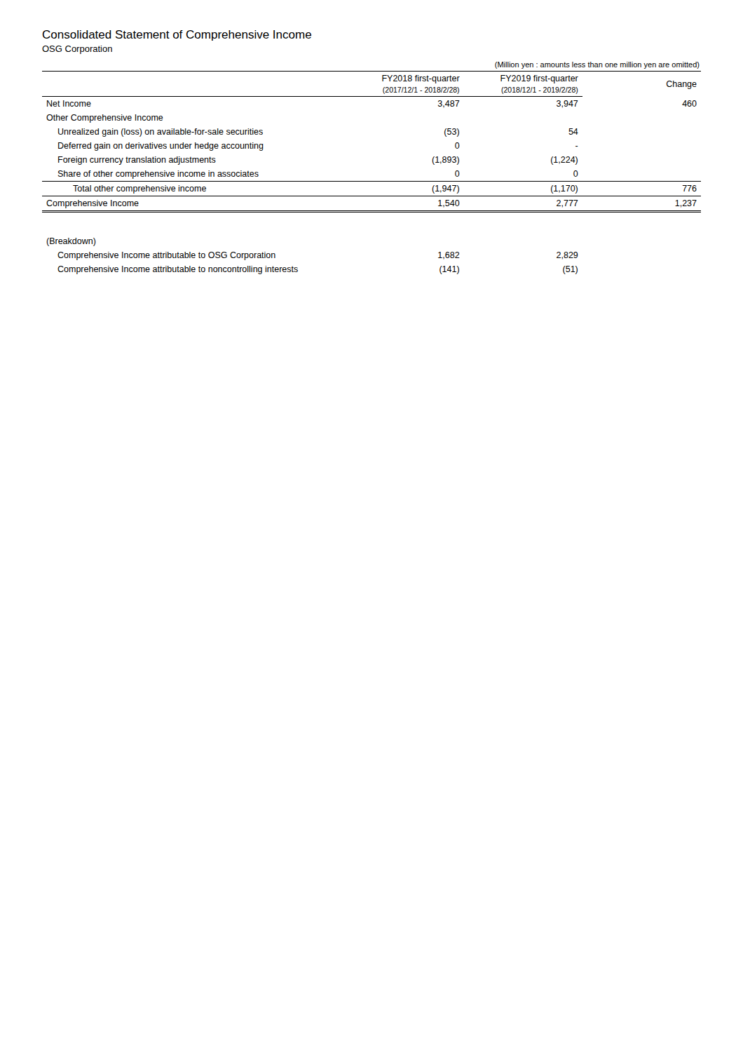Consolidated Statement of Comprehensive Income
OSG Corporation
| | (Million yen : amounts less than one million yen are omitted) |
| --- | --- |
| | FY2018 first-quarter | FY2019 first-quarter | Change |
| | (2017/12/1 - 2018/2/28) | (2018/12/1 - 2019/2/28) |
| Net Income | 3,487 | 3,947 | 460 |
| Other Comprehensive Income | | | |
| Unrealized gain (loss) on available-for-sale securities | (53) | 54 | |
| Deferred gain on derivatives under hedge accounting | 0 | - | |
| Foreign currency translation adjustments | (1,893) | (1,224) | |
| Share of other comprehensive income in associates | 0 | 0 | |
| Total other comprehensive income | (1,947) | (1,170) | 776 |
| Comprehensive Income | 1,540 | 2,777 | 1,237 |
| (Breakdown) | | | |
| Comprehensive Income attributable to OSG Corporation | 1,682 | 2,829 | |
| Comprehensive Income attributable to noncontrolling interests | (141) | (51) | |